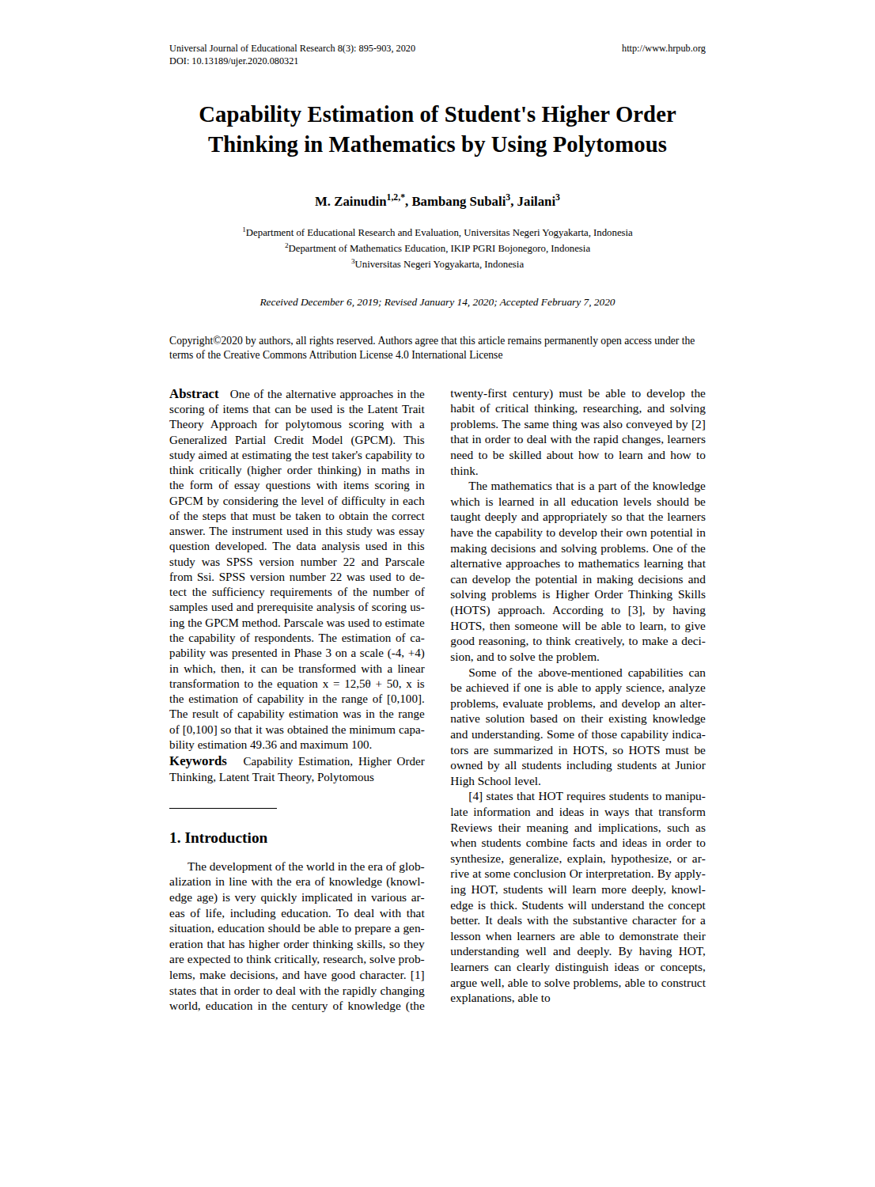Universal Journal of Educational Research 8(3): 895-903, 2020
DOI: 10.13189/ujer.2020.080321
http://www.hrpub.org
Capability Estimation of Student's Higher Order
Thinking in Mathematics by Using Polytomous
M. Zainudin1,2,*, Bambang Subali3, Jailani3
1Department of Educational Research and Evaluation, Universitas Negeri Yogyakarta, Indonesia
2Department of Mathematics Education, IKIP PGRI Bojonegoro, Indonesia
3Universitas Negeri Yogyakarta, Indonesia
Received December 6, 2019; Revised January 14, 2020; Accepted February 7, 2020
Copyright©2020 by authors, all rights reserved. Authors agree that this article remains permanently open access under the terms of the Creative Commons Attribution License 4.0 International License
Abstract One of the alternative approaches in the scoring of items that can be used is the Latent Trait Theory Approach for polytomous scoring with a Generalized Partial Credit Model (GPCM). This study aimed at estimating the test taker's capability to think critically (higher order thinking) in maths in the form of essay questions with items scoring in GPCM by considering the level of difficulty in each of the steps that must be taken to obtain the correct answer. The instrument used in this study was essay question developed. The data analysis used in this study was SPSS version number 22 and Parscale from Ssi. SPSS version number 22 was used to detect the sufficiency requirements of the number of samples used and prerequisite analysis of scoring using the GPCM method. Parscale was used to estimate the capability of respondents. The estimation of capability was presented in Phase 3 on a scale (-4, +4) in which, then, it can be transformed with a linear transformation to the equation x = 12,5θ + 50, x is the estimation of capability in the range of [0,100]. The result of capability estimation was in the range of [0,100] so that it was obtained the minimum capability estimation 49.36 and maximum 100.
Keywords Capability Estimation, Higher Order Thinking, Latent Trait Theory, Polytomous
1. Introduction
The development of the world in the era of globalization in line with the era of knowledge (knowledge age) is very quickly implicated in various areas of life, including education. To deal with that situation, education should be able to prepare a generation that has higher order thinking skills, so they are expected to think critically, research, solve problems, make decisions, and have good character. [1] states that in order to deal with the rapidly changing world, education in the century of knowledge (the twenty-first century) must be able to develop the habit of critical thinking, researching, and solving problems. The same thing was also conveyed by [2] that in order to deal with the rapid changes, learners need to be skilled about how to learn and how to think.
The mathematics that is a part of the knowledge which is learned in all education levels should be taught deeply and appropriately so that the learners have the capability to develop their own potential in making decisions and solving problems. One of the alternative approaches to mathematics learning that can develop the potential in making decisions and solving problems is Higher Order Thinking Skills (HOTS) approach. According to [3], by having HOTS, then someone will be able to learn, to give good reasoning, to think creatively, to make a decision, and to solve the problem.
Some of the above-mentioned capabilities can be achieved if one is able to apply science, analyze problems, evaluate problems, and develop an alternative solution based on their existing knowledge and understanding. Some of those capability indicators are summarized in HOTS, so HOTS must be owned by all students including students at Junior High School level.
[4] states that HOT requires students to manipulate information and ideas in ways that transform Reviews their meaning and implications, such as when students combine facts and ideas in order to synthesize, generalize, explain, hypothesize, or arrive at some conclusion Or interpretation. By applying HOT, students will learn more deeply, knowledge is thick. Students will understand the concept better. It deals with the substantive character for a lesson when learners are able to demonstrate their understanding well and deeply. By having HOT, learners can clearly distinguish ideas or concepts, argue well, able to solve problems, able to construct explanations, able to